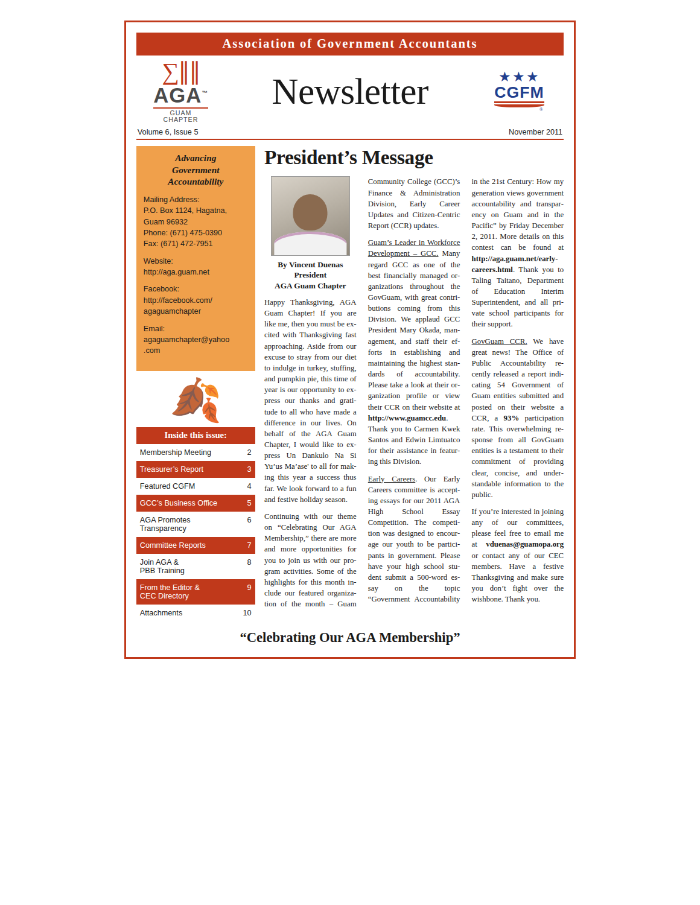Association of Government Accountants
∑∥∥
AGA™
GUAM
CHAPTER
Newsletter
★★★
CGFM
®
Volume 6, Issue 5 November 2011
Advancing
Government
Accountability
Mailing Address:
P.O. Box 1124, Hagatna,
Guam 96932
Phone: (671) 475-0390
Fax: (671) 472-7951
Website:
http://aga.guam.net
Facebook:
http://facebook.com/
agaguamchapter
Email:
agaguamchapter@yahoo
.com
🍂
Inside this issue:
| Membership Meeting | 2 |
| Treasurer’s Report | 3 |
| Featured CGFM | 4 |
| GCC’s Business Office | 5 |
| AGA Promotes Transparency | 6 |
| Committee Reports | 7 |
| Join AGA & PBB Training | 8 |
| From the Editor & CEC Directory | 9 |
| Attachments | 10 |
President’s Message
By Vincent Duenas
President
AGA Guam Chapter
Happy Thanksgiving, AGA Guam Chapter! If you are like me, then you must be excited with Thanksgiving fast approaching. Aside from our excuse to stray from our diet to indulge in turkey, stuffing, and pumpkin pie, this time of year is our opportunity to express our thanks and gratitude to all who have made a difference in our lives. On behalf of the AGA Guam Chapter, I would like to express Un Dankulo Na Si Yu’us Ma’ase' to all for making this year a success thus far. We look forward to a fun and festive holiday season.
Continuing with our theme on “Celebrating Our AGA Membership,” there are more and more opportunities for you to join us with our program activities. Some of the highlights for this month include our featured organization of the month – Guam Community College (GCC)’s Finance & Administration Division, Early Career Updates and Citizen-Centric Report (CCR) updates.
Guam’s Leader in Workforce Development – GCC. Many regard GCC as one of the best financially managed organizations throughout the GovGuam, with great contributions coming from this Division. We applaud GCC President Mary Okada, management, and staff their efforts in establishing and maintaining the highest standards of accountability. Please take a look at their organization profile or view their CCR on their website at http://www.guamcc.edu. Thank you to Carmen Kwek Santos and Edwin Limtuatco for their assistance in featuring this Division.
Early Careers. Our Early Careers committee is accepting essays for our 2011 AGA High School Essay Competition. The competition was designed to encourage our youth to be participants in government. Please have your high school student submit a 500-word essay on the topic “Government Accountability in the 21st Century: How my generation views government accountability and transparency on Guam and in the Pacific” by Friday December 2, 2011. More details on this contest can be found at http://aga.guam.net/early-careers.html. Thank you to Taling Taitano, Department of Education Interim Superintendent, and all private school participants for their support.
GovGuam CCR. We have great news! The Office of Public Accountability recently released a report indicating 54 Government of Guam entities submitted and posted on their website a CCR, a 93% participation rate. This overwhelming response from all GovGuam entities is a testament to their commitment of providing clear, concise, and understandable information to the public.
If you’re interested in joining any of our committees, please feel free to email me at vduenas@guamopa.org or contact any of our CEC members. Have a festive Thanksgiving and make sure you don’t fight over the wishbone. Thank you.
“Celebrating Our AGA Membership”